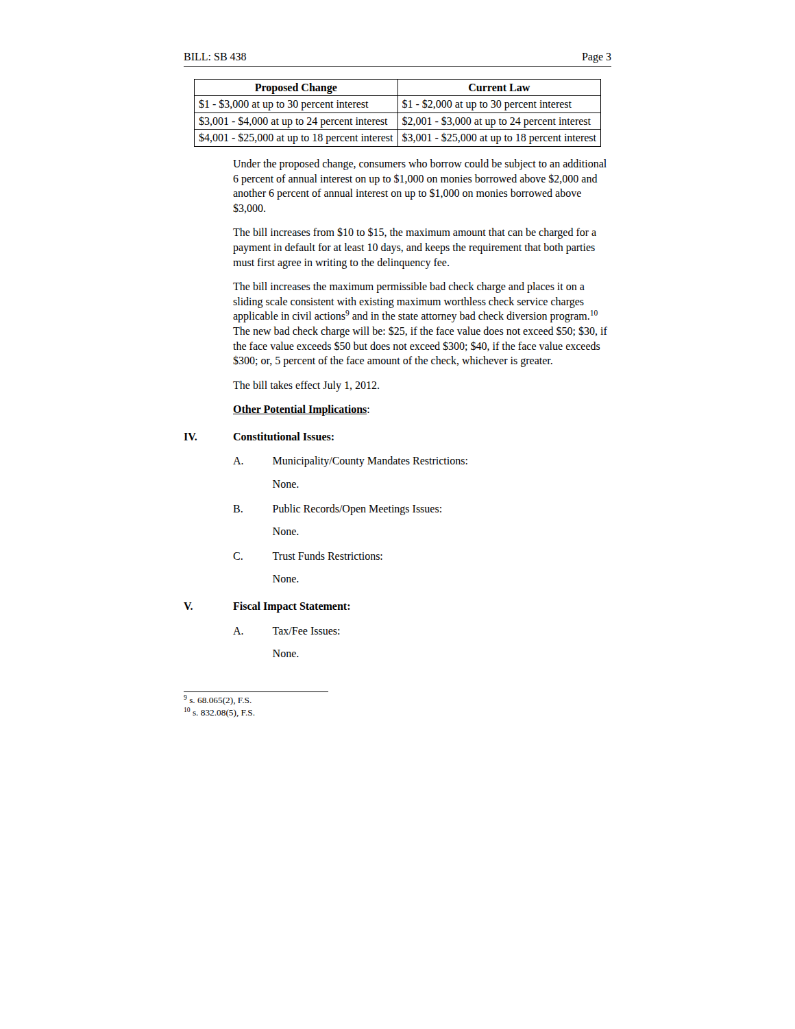BILL: SB 438
Page 3
| Proposed Change | Current Law |
| --- | --- |
| $1 - $3,000 at up to 30 percent interest | $1 - $2,000 at up to 30 percent interest |
| $3,001 - $4,000 at up to 24 percent interest | $2,001 - $3,000 at up to 24 percent interest |
| $4,001 - $25,000 at up to 18 percent interest | $3,001 - $25,000 at up to 18 percent interest |
Under the proposed change, consumers who borrow could be subject to an additional 6 percent of annual interest on up to $1,000 on monies borrowed above $2,000 and another 6 percent of annual interest on up to $1,000 on monies borrowed above $3,000.
The bill increases from $10 to $15, the maximum amount that can be charged for a payment in default for at least 10 days, and keeps the requirement that both parties must first agree in writing to the delinquency fee.
The bill increases the maximum permissible bad check charge and places it on a sliding scale consistent with existing maximum worthless check service charges applicable in civil actions9 and in the state attorney bad check diversion program.10 The new bad check charge will be: $25, if the face value does not exceed $50; $30, if the face value exceeds $50 but does not exceed $300; $40, if the face value exceeds $300; or, 5 percent of the face amount of the check, whichever is greater.
The bill takes effect July 1, 2012.
Other Potential Implications:
IV.
Constitutional Issues:
A.
Municipality/County Mandates Restrictions:
None.
B.
Public Records/Open Meetings Issues:
None.
C.
Trust Funds Restrictions:
None.
V.
Fiscal Impact Statement:
A.
Tax/Fee Issues:
None.
9 s. 68.065(2), F.S.
10 s. 832.08(5), F.S.